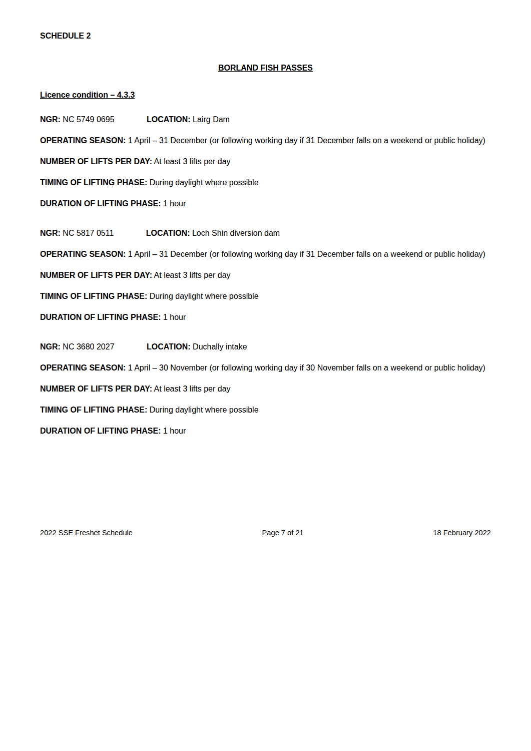SCHEDULE 2
BORLAND FISH PASSES
Licence condition – 4.3.3
NGR: NC 5749 0695 LOCATION: Lairg Dam
OPERATING SEASON: 1 April – 31 December (or following working day if 31 December falls on a weekend or public holiday)
NUMBER OF LIFTS PER DAY: At least 3 lifts per day
TIMING OF LIFTING PHASE: During daylight where possible
DURATION OF LIFTING PHASE: 1 hour
NGR: NC 5817 0511 LOCATION: Loch Shin diversion dam
OPERATING SEASON: 1 April – 31 December (or following working day if 31 December falls on a weekend or public holiday)
NUMBER OF LIFTS PER DAY: At least 3 lifts per day
TIMING OF LIFTING PHASE: During daylight where possible
DURATION OF LIFTING PHASE: 1 hour
NGR: NC 3680 2027 LOCATION: Duchally intake
OPERATING SEASON: 1 April – 30 November (or following working day if 30 November falls on a weekend or public holiday)
NUMBER OF LIFTS PER DAY: At least 3 lifts per day
TIMING OF LIFTING PHASE: During daylight where possible
DURATION OF LIFTING PHASE: 1 hour
2022 SSE Freshet Schedule Page 7 of 21 18 February 2022